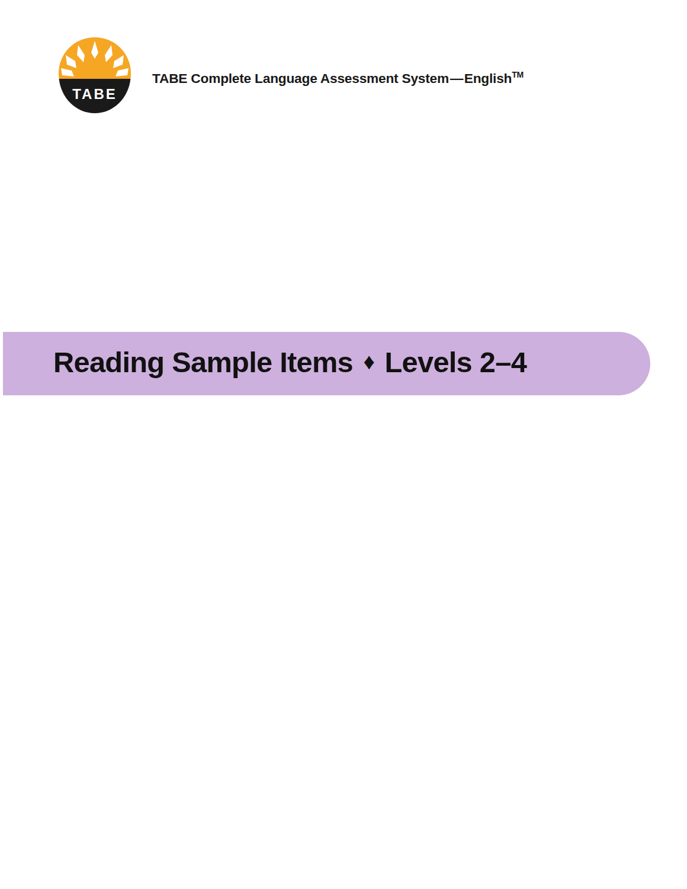TABE
TABE Complete Language Assessment System — EnglishTM
Reading Sample Items ♦ Levels 2–4